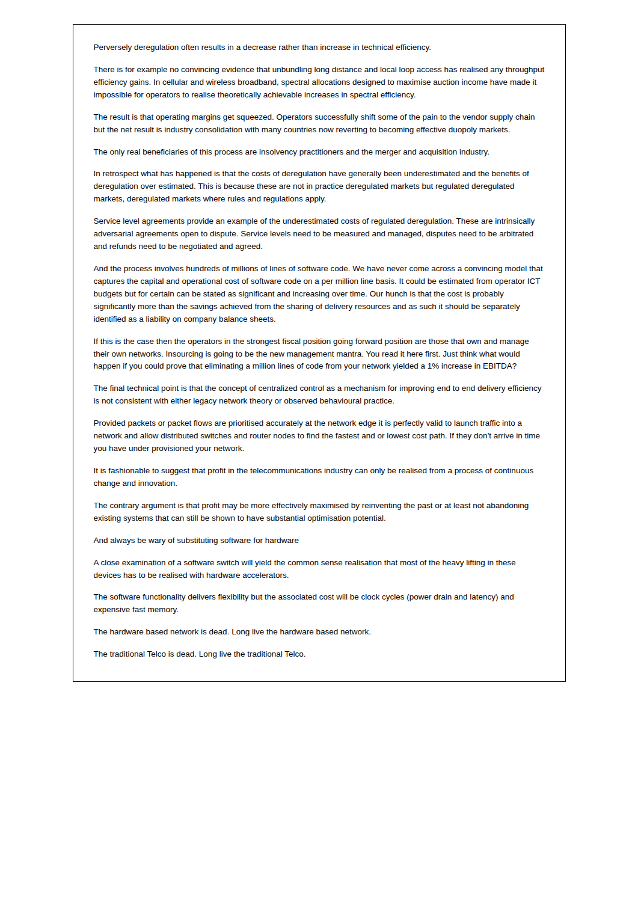Perversely deregulation often results in a decrease rather than increase in technical efficiency.
There is for example no convincing evidence that unbundling long distance and local loop access has realised any throughput efficiency gains. In cellular and wireless broadband, spectral allocations designed to maximise auction income have made it impossible for operators to realise theoretically achievable increases in spectral efficiency.
The result is that operating margins get squeezed. Operators successfully shift some of the pain to the vendor supply chain but the net result is industry consolidation with many countries now reverting to becoming effective duopoly markets.
The only real beneficiaries of this process are insolvency practitioners and the merger and acquisition industry.
In retrospect what has happened is that the costs of deregulation have generally been underestimated and the benefits of deregulation over estimated. This is because these are not in practice deregulated markets but regulated deregulated markets, deregulated markets where rules and regulations apply.
Service level agreements provide an example of the underestimated costs of regulated deregulation. These are intrinsically adversarial agreements open to dispute. Service levels need to be measured and managed, disputes need to be arbitrated and refunds need to be negotiated and agreed.
And the process involves hundreds of millions of lines of software code. We have never come across a convincing model that captures the capital and operational cost of software code on a per million line basis. It could be estimated from operator ICT budgets but for certain can be stated as significant and increasing over time. Our hunch is that the cost is probably significantly more than the savings achieved from the sharing of delivery resources and as such it should be separately identified as a liability on company balance sheets.
If this is the case then the operators in the strongest fiscal position going forward position are those that own and manage their own networks. Insourcing is going to be the new management mantra. You read it here first. Just think what would happen if you could prove that eliminating a million lines of code from your network yielded a 1% increase in EBITDA?
The final technical point is that the concept of centralized control as a mechanism for improving end to end delivery efficiency is not consistent with either legacy network theory or observed behavioural practice.
Provided packets or packet flows are prioritised accurately at the network edge it is perfectly valid to launch traffic into a network and allow distributed switches and router nodes to find the fastest and or lowest cost path. If they don't arrive in time you have under provisioned your network.
It is fashionable to suggest that profit in the telecommunications industry can only be realised from a process of continuous change and innovation.
The contrary argument is that profit may be more effectively maximised by reinventing the past or at least not abandoning existing systems that can still be shown to have substantial optimisation potential.
And always be wary of substituting software for hardware
A close examination of a software switch will yield the common sense realisation that most of the heavy lifting in these devices has to be realised with hardware accelerators.
The software functionality delivers flexibility but the associated cost will be clock cycles (power drain and latency) and expensive fast memory.
The hardware based network is dead. Long live the hardware based network.
The traditional Telco is dead. Long live the traditional Telco.